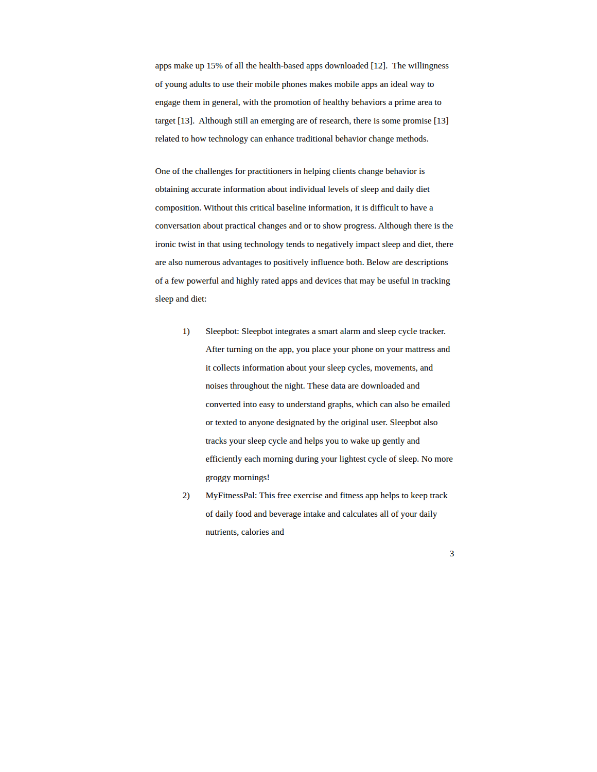apps make up 15% of all the health-based apps downloaded [12]. The willingness of young adults to use their mobile phones makes mobile apps an ideal way to engage them in general, with the promotion of healthy behaviors a prime area to target [13]. Although still an emerging are of research, there is some promise [13] related to how technology can enhance traditional behavior change methods.
One of the challenges for practitioners in helping clients change behavior is obtaining accurate information about individual levels of sleep and daily diet composition. Without this critical baseline information, it is difficult to have a conversation about practical changes and or to show progress. Although there is the ironic twist in that using technology tends to negatively impact sleep and diet, there are also numerous advantages to positively influence both. Below are descriptions of a few powerful and highly rated apps and devices that may be useful in tracking sleep and diet:
Sleepbot: Sleepbot integrates a smart alarm and sleep cycle tracker. After turning on the app, you place your phone on your mattress and it collects information about your sleep cycles, movements, and noises throughout the night. These data are downloaded and converted into easy to understand graphs, which can also be emailed or texted to anyone designated by the original user. Sleepbot also tracks your sleep cycle and helps you to wake up gently and efficiently each morning during your lightest cycle of sleep. No more groggy mornings!
MyFitnessPal: This free exercise and fitness app helps to keep track of daily food and beverage intake and calculates all of your daily nutrients, calories and
3